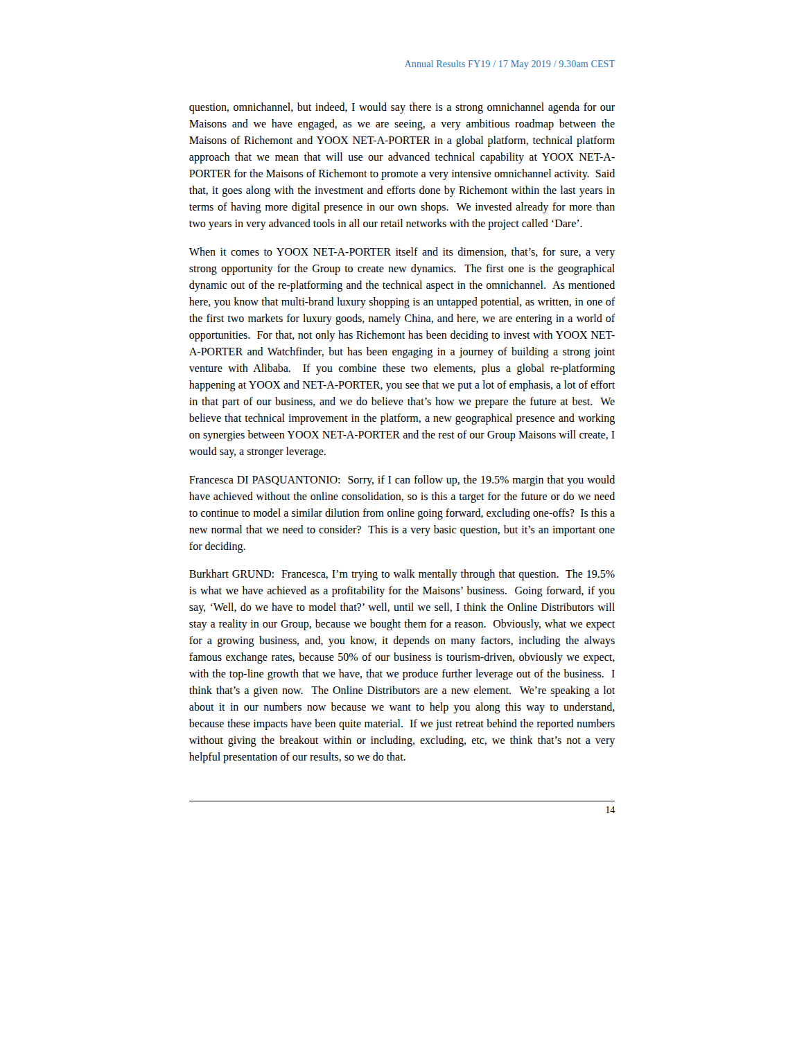Annual Results FY19 / 17 May 2019 / 9.30am CEST
question, omnichannel, but indeed, I would say there is a strong omnichannel agenda for our Maisons and we have engaged, as we are seeing, a very ambitious roadmap between the Maisons of Richemont and YOOX NET-A-PORTER in a global platform, technical platform approach that we mean that will use our advanced technical capability at YOOX NET-A-PORTER for the Maisons of Richemont to promote a very intensive omnichannel activity. Said that, it goes along with the investment and efforts done by Richemont within the last years in terms of having more digital presence in our own shops. We invested already for more than two years in very advanced tools in all our retail networks with the project called ‘Dare’.
When it comes to YOOX NET-A-PORTER itself and its dimension, that’s, for sure, a very strong opportunity for the Group to create new dynamics. The first one is the geographical dynamic out of the re-platforming and the technical aspect in the omnichannel. As mentioned here, you know that multi-brand luxury shopping is an untapped potential, as written, in one of the first two markets for luxury goods, namely China, and here, we are entering in a world of opportunities. For that, not only has Richemont has been deciding to invest with YOOX NET-A-PORTER and Watchfinder, but has been engaging in a journey of building a strong joint venture with Alibaba. If you combine these two elements, plus a global re-platforming happening at YOOX and NET-A-PORTER, you see that we put a lot of emphasis, a lot of effort in that part of our business, and we do believe that’s how we prepare the future at best. We believe that technical improvement in the platform, a new geographical presence and working on synergies between YOOX NET-A-PORTER and the rest of our Group Maisons will create, I would say, a stronger leverage.
Francesca DI PASQUANTONIO: Sorry, if I can follow up, the 19.5% margin that you would have achieved without the online consolidation, so is this a target for the future or do we need to continue to model a similar dilution from online going forward, excluding one-offs? Is this a new normal that we need to consider? This is a very basic question, but it’s an important one for deciding.
Burkhart GRUND: Francesca, I’m trying to walk mentally through that question. The 19.5% is what we have achieved as a profitability for the Maisons’ business. Going forward, if you say, ‘Well, do we have to model that?’ well, until we sell, I think the Online Distributors will stay a reality in our Group, because we bought them for a reason. Obviously, what we expect for a growing business, and, you know, it depends on many factors, including the always famous exchange rates, because 50% of our business is tourism-driven, obviously we expect, with the top-line growth that we have, that we produce further leverage out of the business. I think that’s a given now. The Online Distributors are a new element. We’re speaking a lot about it in our numbers now because we want to help you along this way to understand, because these impacts have been quite material. If we just retreat behind the reported numbers without giving the breakout within or including, excluding, etc, we think that’s not a very helpful presentation of our results, so we do that.
14